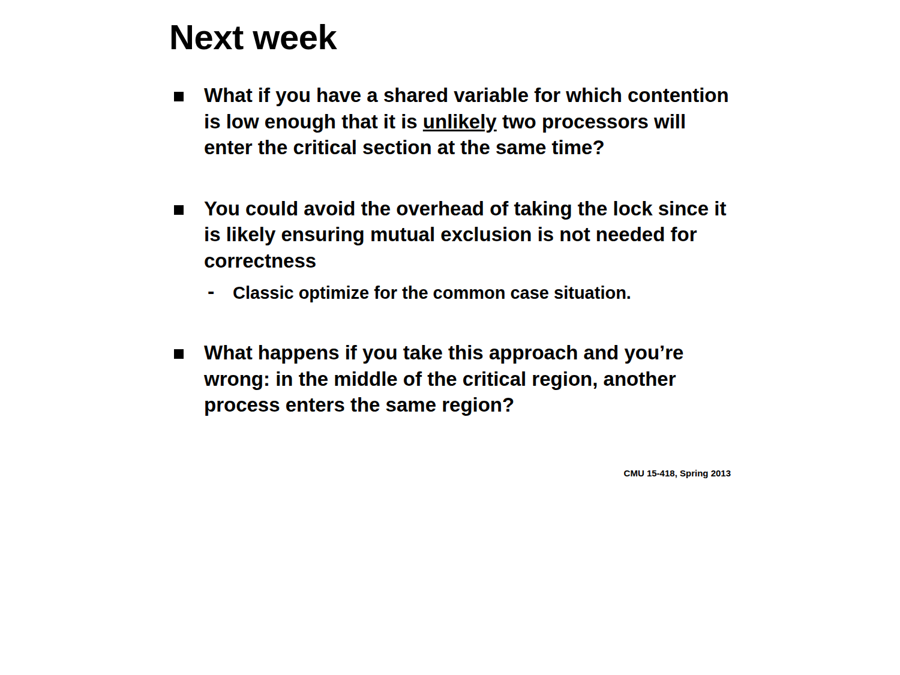Next week
What if you have a shared variable for which contention is low enough that it is unlikely two processors will enter the critical section at the same time?
You could avoid the overhead of taking the lock since it is likely ensuring mutual exclusion is not needed for correctness
Classic optimize for the common case situation.
What happens if you take this approach and you’re wrong: in the middle of the critical region, another process enters the same region?
CMU 15-418, Spring 2013